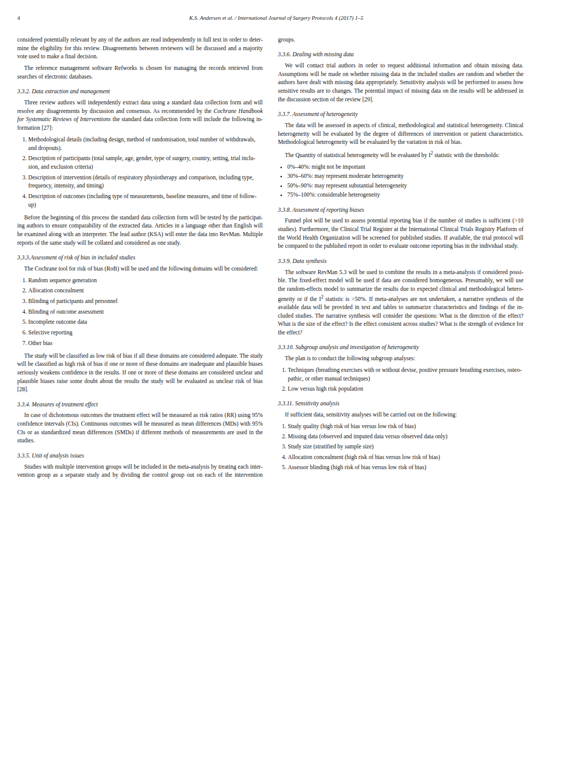4 K.S. Andersen et al. / International Journal of Surgery Protocols 4 (2017) 1–5
considered potentially relevant by any of the authors are read independently in full text in order to determine the eligibility for this review. Disagreements between reviewers will be discussed and a majority vote used to make a final decision.
The reference management software Refworks is chosen for managing the records retrieved from searches of electronic databases.
3.3.2. Data extraction and management
Three review authors will independently extract data using a standard data collection form and will resolve any disagreements by discussion and consensus. As recommended by the Cochrane Handbook for Systematic Reviews of Interventions the standard data collection form will include the following information [27]:
Methodological details (including design, method of randomisation, total number of withdrawals, and dropouts).
Description of participants (total sample, age, gender, type of surgery, country, setting, trial inclusion, and exclusion criteria)
Description of intervention (details of respiratory physiotherapy and comparison, including type, frequency, intensity, and timing)
Description of outcomes (including type of measurements, baseline measures, and time of follow-up)
Before the beginning of this process the standard data collection form will be tested by the participating authors to ensure comparability of the extracted data. Articles in a language other than English will be examined along with an interpreter. The lead author (KSA) will enter the data into RevMan. Multiple reports of the same study will be collated and considered as one study.
3.3.3.Assessment of risk of bias in included studies
The Cochrane tool for risk of bias (RoB) will be used and the following domains will be considered:
Random sequence generation
Allocation concealment
Blinding of participants and personnel
Blinding of outcome assessment
Incomplete outcome data
Selective reporting
Other bias
The study will be classified as low risk of bias if all these domains are considered adequate. The study will be classified as high risk of bias if one or more of these domains are inadequate and plausible biases seriously weakens confidence in the results. If one or more of these domains are considered unclear and plausible biases raise some doubt about the results the study will be evaluated as unclear risk of bias [28].
3.3.4. Measures of treatment effect
In case of dichotomous outcomes the treatment effect will be measured as risk ratios (RR) using 95% confidence intervals (CIs). Continuous outcomes will be measured as mean differences (MDs) with 95% CIs or as standardized mean differences (SMDs) if different methods of measurements are used in the studies.
3.3.5. Unit of analysis issues
Studies with multiple intervention groups will be included in the meta-analysis by treating each intervention group as a separate study and by dividing the control group out on each of the intervention groups.
3.3.6. Dealing with missing data
We will contact trial authors in order to request additional information and obtain missing data. Assumptions will be made on whether missing data in the included studies are random and whether the authors have dealt with missing data appropriately. Sensitivity analysis will be performed to assess how sensitive results are to changes. The potential impact of missing data on the results will be addressed in the discussion section of the review [29].
3.3.7. Assessment of heterogeneity
The data will be assessed in aspects of clinical, methodological and statistical heterogeneity. Clinical heterogeneity will be evaluated by the degree of differences of intervention or patient characteristics. Methodological heterogeneity will be evaluated by the variation in risk of bias.
The Quantity of statistical heterogeneity will be evaluated by I2 statistic with the thresholds:
0%–40%: might not be important
30%–60%: may represent moderate heterogeneity
50%–90%: may represent substantial heterogeneity
75%–100%: considerable heterogeneity
3.3.8. Assessment of reporting biases
Funnel plot will be used to assess potential reporting bias if the number of studies is sufficient (>10 studies). Furthermore, the Clinical Trial Register at the International Clinical Trials Registry Platform of the World Health Organization will be screened for published studies. If available, the trial protocol will be compared to the published report in order to evaluate outcome reporting bias in the individual study.
3.3.9. Data synthesis
The software RevMan 5.3 will be used to combine the results in a meta-analysis if considered possible. The fixed-effect model will be used if data are considered homogeneous. Presumably, we will use the random-effects model to summarize the results due to expected clinical and methodological heterogeneity or if the I2 statistic is >50%. If meta-analyses are not undertaken, a narrative synthesis of the available data will be provided in text and tables to summarize characteristics and findings of the included studies. The narrative synthesis will consider the questions: What is the direction of the effect? What is the size of the effect? Is the effect consistent across studies? What is the strength of evidence for the effect?
3.3.10. Subgroup analysis and investigation of heterogeneity
The plan is to conduct the following subgroup analyses:
Techniques (breathing exercises with or without devise, positive pressure breathing exercises, osteopathic, or other manual techniques)
Low versus high risk population
3.3.11. Sensitivity analysis
If sufficient data, sensitivity analyses will be carried out on the following:
Study quality (high risk of bias versus low risk of bias)
Missing data (observed and imputed data versus observed data only)
Study size (stratified by sample size)
Allocation concealment (high risk of bias versus low risk of bias)
Assessor blinding (high risk of bias versus low risk of bias)